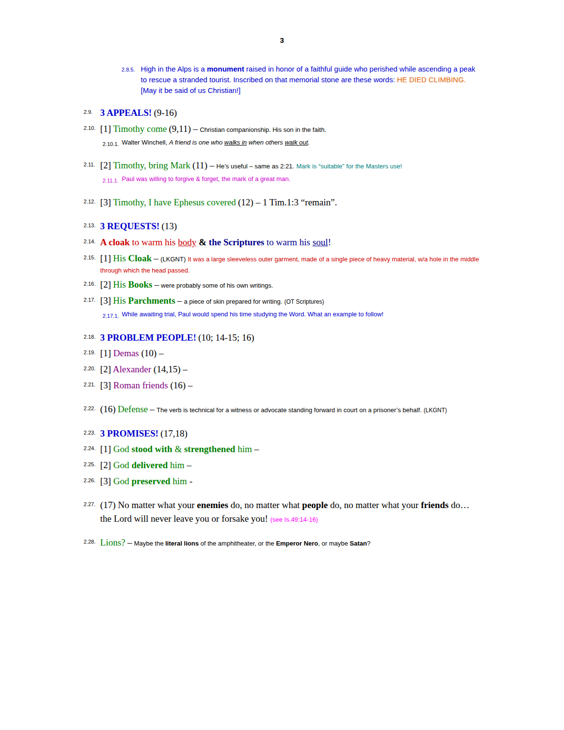3
2.8.5.
High in the Alps is a monument raised in honor of a faithful guide who perished while ascending a peak to rescue a stranded tourist. Inscribed on that memorial stone are these words: HE DIED CLIMBING. [May it be said of us Christian!]
2.9.
3 APPEALS! (9-16)
2.10.
[1] Timothy come (9,11) – Christian companionship. His son in the faith.
2.10.1.
Walter Winchell, A friend is one who walks in when others walk out.
2.11.
[2] Timothy, bring Mark (11) – He’s useful – same as 2:21. Mark is “suitable” for the Masters use!
2.11.1.
Paul was willing to forgive & forget, the mark of a great man.
2.12.
[3] Timothy, I have Ephesus covered (12) – 1 Tim.1:3 “remain”.
2.13.
3 REQUESTS! (13)
2.14.
A cloak to warm his body & the Scriptures to warm his soul!
2.15.
[1] His Cloak – (LKGNT) It was a large sleeveless outer garment, made of a single piece of heavy material, w/a hole in the middle through which the head passed.
2.16.
[2] His Books – were probably some of his own writings.
2.17.
[3] His Parchments – a piece of skin prepared for writing. (OT Scriptures)
2.17.1.
While awaiting trial, Paul would spend his time studying the Word. What an example to follow!
2.18.
3 PROBLEM PEOPLE! (10; 14-15; 16)
2.19.
[1] Demas (10) –
2.20.
[2] Alexander (14,15) –
2.21.
[3] Roman friends (16) –
2.22.
(16) Defense – The verb is technical for a witness or advocate standing forward in court on a prisoner’s behalf. (LKGNT)
2.23.
3 PROMISES! (17,18)
2.24.
[1] God stood with & strengthened him –
2.25.
[2] God delivered him –
2.26.
[3] God preserved him -
2.27.
(17) No matter what your enemies do, no matter what people do, no matter what your friends do…the Lord will never leave you or forsake you! (see Is.49:14-16)
2.28.
Lions? – Maybe the literal lions of the amphitheater, or the Emperor Nero, or maybe Satan?